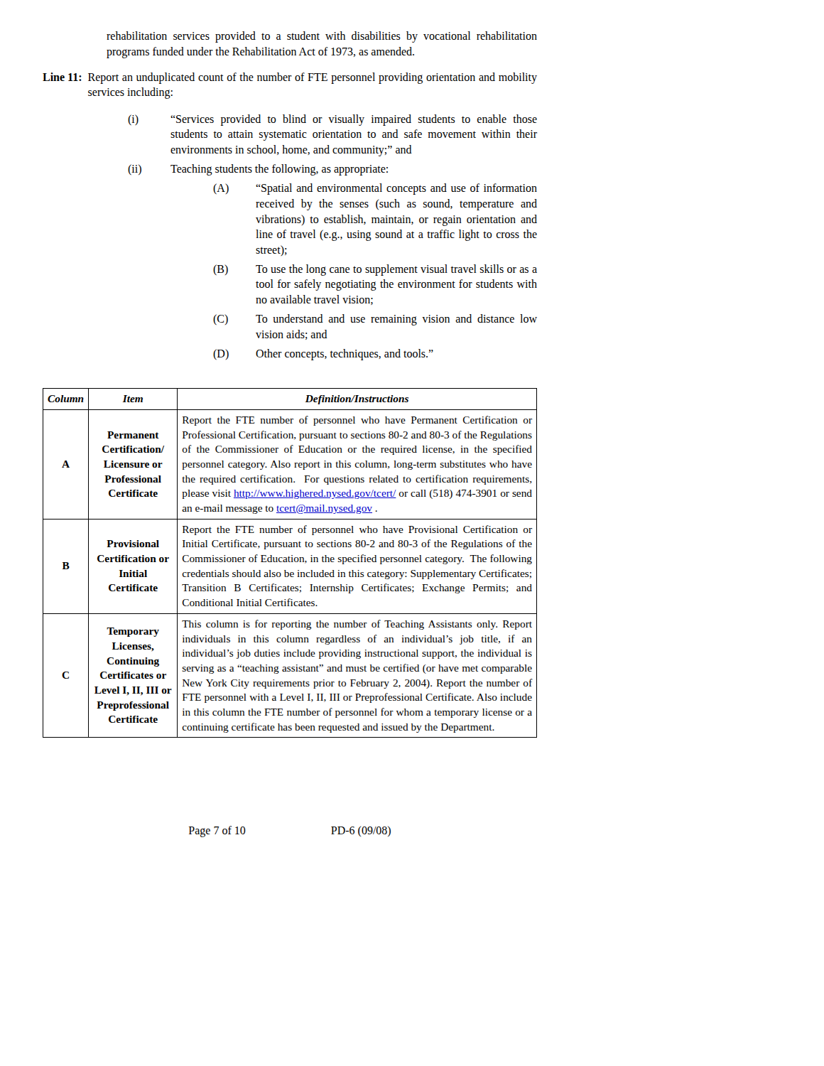rehabilitation services provided to a student with disabilities by vocational rehabilitation programs funded under the Rehabilitation Act of 1973, as amended.
Line 11:
Report an unduplicated count of the number of FTE personnel providing orientation and mobility services including:
(i)
“Services provided to blind or visually impaired students to enable those students to attain systematic orientation to and safe movement within their environments in school, home, and community;” and
(ii)
Teaching students the following, as appropriate:
(A)
“Spatial and environmental concepts and use of information received by the senses (such as sound, temperature and vibrations) to establish, maintain, or regain orientation and line of travel (e.g., using sound at a traffic light to cross the street);
(B)
To use the long cane to supplement visual travel skills or as a tool for safely negotiating the environment for students with no available travel vision;
(C)
To understand and use remaining vision and distance low vision aids; and
(D)
Other concepts, techniques, and tools.”
| Column | Item | Definition/Instructions |
| --- | --- | --- |
| A | Permanent Certification/ Licensure or Professional Certificate | Report the FTE number of personnel who have Permanent Certification or Professional Certification, pursuant to sections 80-2 and 80-3 of the Regulations of the Commissioner of Education or the required license, in the specified personnel category. Also report in this column, long-term substitutes who have the required certification. For questions related to certification requirements, please visit http://www.highered.nysed.gov/tcert/ or call (518) 474-3901 or send an e-mail message to tcert@mail.nysed.gov . |
| B | Provisional Certification or Initial Certificate | Report the FTE number of personnel who have Provisional Certification or Initial Certificate, pursuant to sections 80-2 and 80-3 of the Regulations of the Commissioner of Education, in the specified personnel category. The following credentials should also be included in this category: Supplementary Certificates; Transition B Certificates; Internship Certificates; Exchange Permits; and Conditional Initial Certificates. |
| C | Temporary Licenses, Continuing Certificates or Level I, II, III or Preprofessional Certificate | This column is for reporting the number of Teaching Assistants only. Report individuals in this column regardless of an individual’s job title, if an individual’s job duties include providing instructional support, the individual is serving as a “teaching assistant” and must be certified (or have met comparable New York City requirements prior to February 2, 2004). Report the number of FTE personnel with a Level I, II, III or Preprofessional Certificate. Also include in this column the FTE number of personnel for whom a temporary license or a continuing certificate has been requested and issued by the Department. |
Page 7 of 10 PD-6 (09/08)